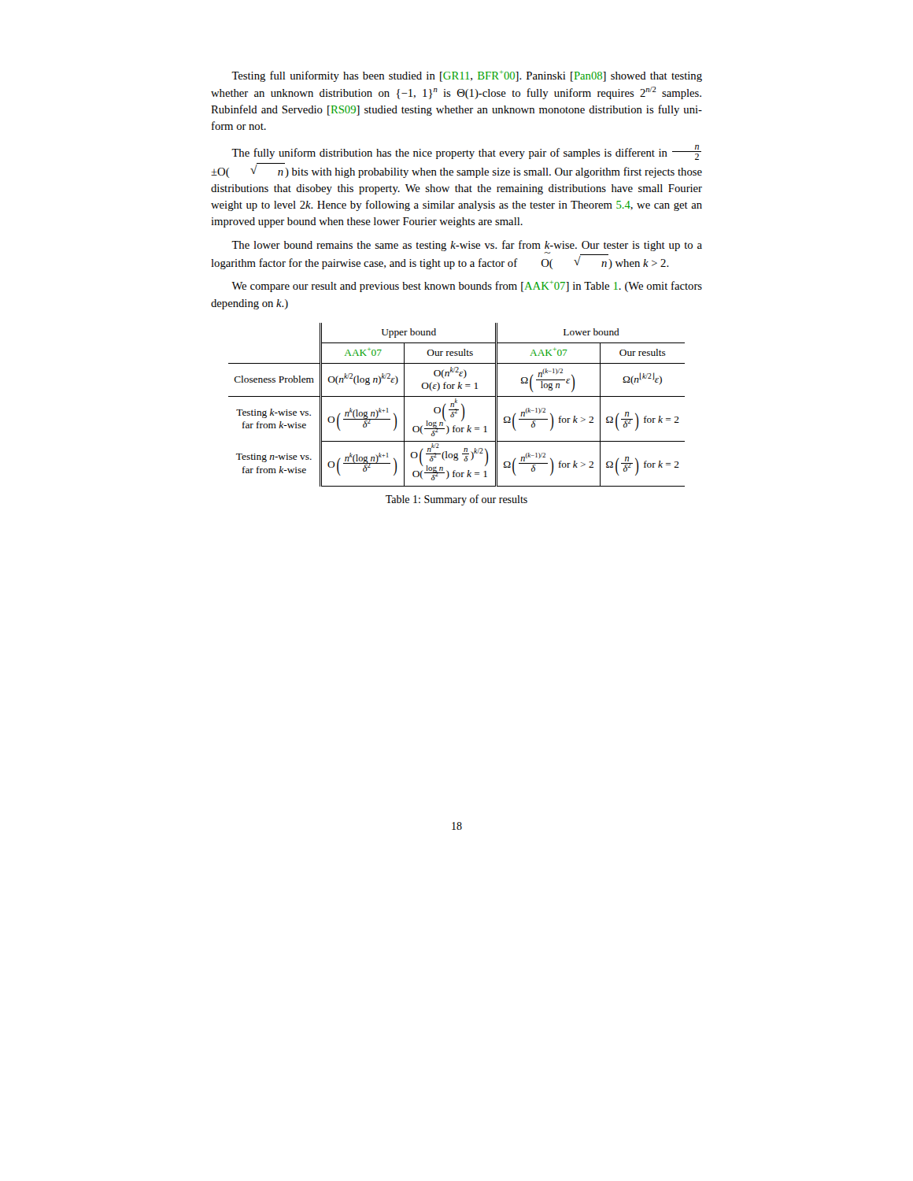Testing full uniformity has been studied in [GR11, BFR+00]. Paninski [Pan08] showed that testing whether an unknown distribution on {−1, 1}n is Θ(1)-close to fully uniform requires 2n/2 samples. Rubinfeld and Servedio [RS09] studied testing whether an unknown monotone distribution is fully uniform or not.
The fully uniform distribution has the nice property that every pair of samples is different in n 2±O(n) bits with high probability when the sample size is small. Our algorithm first rejects those distributions that disobey this property. We show that the remaining distributions have small Fourier weight up to level 2k. Hence by following a similar analysis as the tester in Theorem 5.4, we can get an improved upper bound when these lower Fourier weights are small.
The lower bound remains the same as testing k-wise vs. far from k-wise. Our tester is tight up to a logarithm factor for the pairwise case, and is tight up to a factor of O(n) when k > 2.
We compare our result and previous best known bounds from [AAK+07] in Table 1. (We omit factors depending on k.)
| | Upper bound | Lower bound |
| | AAK + 07 | Our results | AAK + 07 | Our results |
| Closeness Problem | O ( n k /2 (log n ) k /2 ε ) | O ( n k /2 ε ) O ( ε ) for k = 1 | Ω ( n ( k −1)/2 log n ε ) | Ω( n k /2 ε ) |
| Testing k -wise vs. far from k -wise | O ( n k (log n ) k +1 δ 2 ) | O ( n k δ 2 ) O ( log n δ 2 ) for k = 1 | Ω ( n ( k −1)/2 δ ) for k > 2 | Ω ( n δ 2 ) for k = 2 |
| Testing n -wise vs. far from k -wise | O ( n k (log n ) k +1 δ 2 ) | O ( n k /2 δ 2 (log n δ ) k /2 ) O ( log n δ 2 ) for k = 1 | Ω ( n ( k −1)/2 δ ) for k > 2 | Ω ( n δ 2 ) for k = 2 |
Table 1: Summary of our results
18